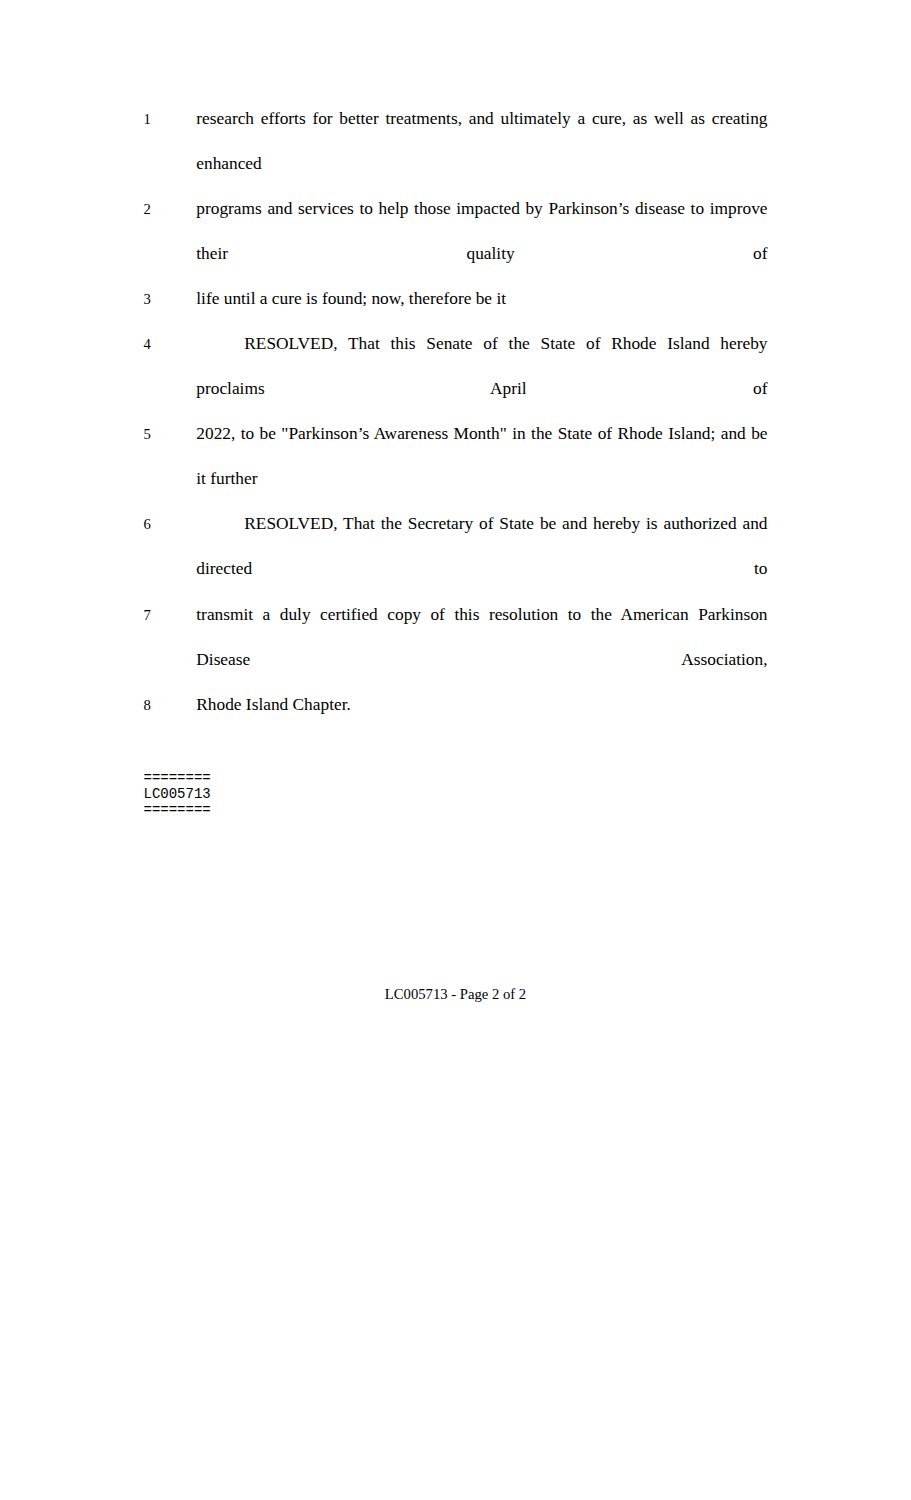1
research efforts for better treatments, and ultimately a cure, as well as creating enhanced
2
programs and services to help those impacted by Parkinson’s disease to improve their quality of
3
life until a cure is found; now, therefore be it
4
RESOLVED, That this Senate of the State of Rhode Island hereby proclaims April of
5
2022, to be "Parkinson’s Awareness Month" in the State of Rhode Island; and be it further
6
RESOLVED, That the Secretary of State be and hereby is authorized and directed to
7
transmit a duly certified copy of this resolution to the American Parkinson Disease Association,
8
Rhode Island Chapter.
========
LC005713
========
LC005713 - Page 2 of 2